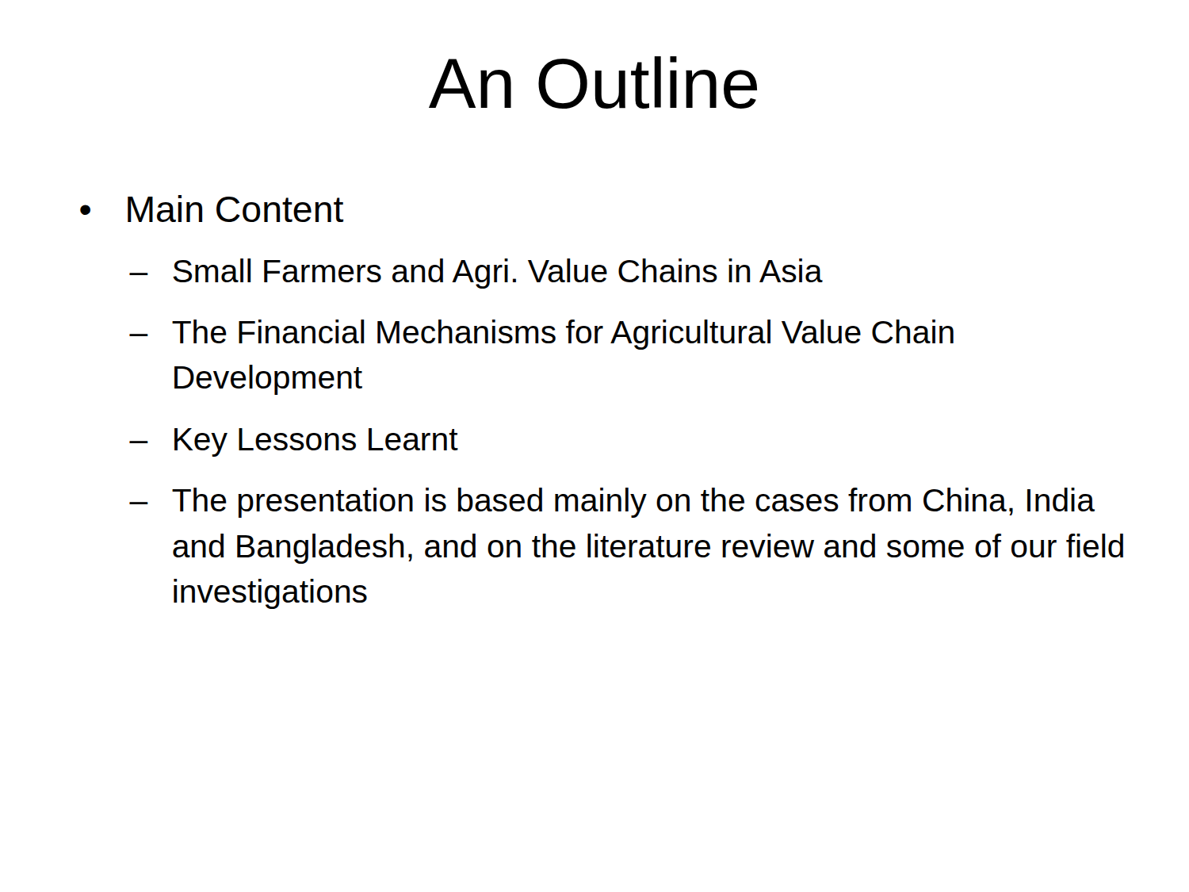An Outline
Main Content
Small Farmers and Agri. Value Chains in Asia
The Financial Mechanisms for Agricultural Value Chain Development
Key Lessons Learnt
The presentation is based mainly on the cases from China, India and Bangladesh, and on the literature review and some of our field investigations